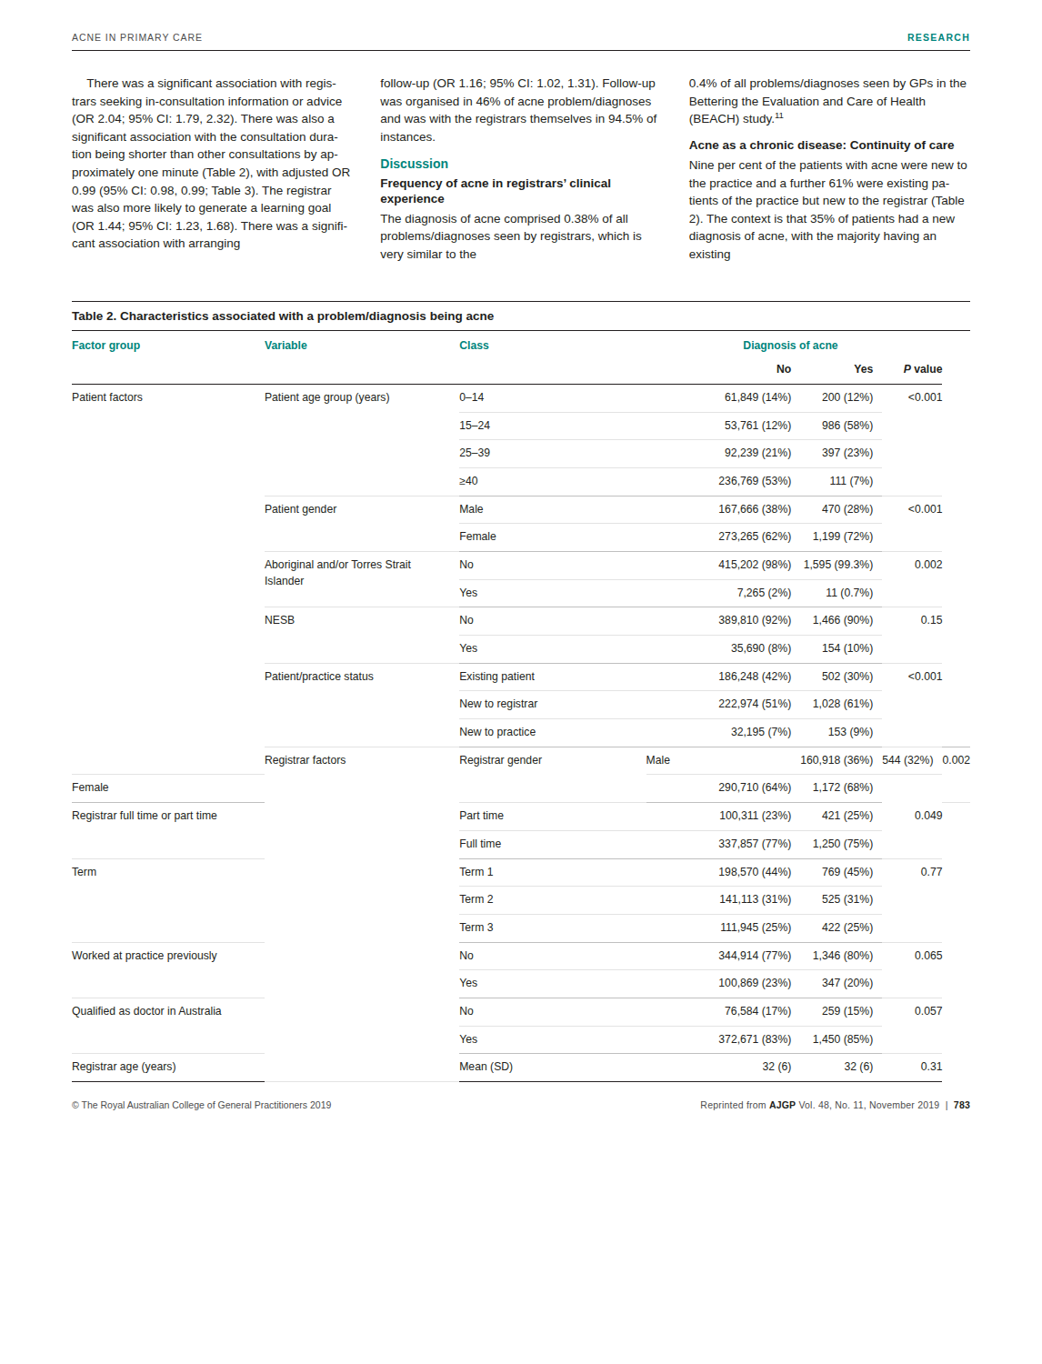Acne in primary care
Research
There was a significant association with registrars seeking in-consultation information or advice (OR 2.04; 95% CI: 1.79, 2.32). There was also a significant association with the consultation duration being shorter than other consultations by approximately one minute (Table 2), with adjusted OR 0.99 (95% CI: 0.98, 0.99; Table 3). The registrar was also more likely to generate a learning goal (OR 1.44; 95% CI: 1.23, 1.68). There was a significant association with arranging
follow-up (OR 1.16; 95% CI: 1.02, 1.31). Follow-up was organised in 46% of acne problem/diagnoses and was with the registrars themselves in 94.5% of instances.
Discussion
Frequency of acne in registrars’ clinical experience
The diagnosis of acne comprised 0.38% of all problems/diagnoses seen by registrars, which is very similar to the
0.4% of all problems/diagnoses seen by GPs in the Bettering the Evaluation and Care of Health (BEACH) study.11
Acne as a chronic disease: Continuity of care
Nine per cent of the patients with acne were new to the practice and a further 61% were existing patients of the practice but new to the registrar (Table 2). The context is that 35% of patients had a new diagnosis of acne, with the majority having an existing
Table 2. Characteristics associated with a problem/diagnosis being acne
| Factor group | Variable | Class | Diagnosis of acne |
| --- | --- | --- | --- |
| | | | No | Yes | P value |
| Patient factors | Patient age group (years) | 0–14 | 61,849 (14%) | 200 (12%) | <0.001 |
| 15–24 | 53,761 (12%) | 986 (58%) |
| 25–39 | 92,239 (21%) | 397 (23%) |
| ≥40 | 236,769 (53%) | 111 (7%) |
| Patient gender | Male | 167,666 (38%) | 470 (28%) | <0.001 |
| Female | 273,265 (62%) | 1,199 (72%) |
| Aboriginal and/or Torres Strait Islander | No | 415,202 (98%) | 1,595 (99.3%) | 0.002 |
| Yes | 7,265 (2%) | 11 (0.7%) |
| NESB | No | 389,810 (92%) | 1,466 (90%) | 0.15 |
| Yes | 35,690 (8%) | 154 (10%) |
| Patient/practice status | Existing patient | 186,248 (42%) | 502 (30%) | <0.001 |
| New to registrar | 222,974 (51%) | 1,028 (61%) |
| New to practice | 32,195 (7%) | 153 (9%) |
| Registrar factors | Registrar gender | Male | 160,918 (36%) | 544 (32%) | 0.002 |
| Female | 290,710 (64%) | 1,172 (68%) |
| Registrar full time or part time | Part time | 100,311 (23%) | 421 (25%) | 0.049 |
| Full time | 337,857 (77%) | 1,250 (75%) |
| Term | Term 1 | 198,570 (44%) | 769 (45%) | 0.77 |
| Term 2 | 141,113 (31%) | 525 (31%) |
| Term 3 | 111,945 (25%) | 422 (25%) |
| Worked at practice previously | No | 344,914 (77%) | 1,346 (80%) | 0.065 |
| Yes | 100,869 (23%) | 347 (20%) |
| Qualified as doctor in Australia | No | 76,584 (17%) | 259 (15%) | 0.057 |
| Yes | 372,671 (83%) | 1,450 (85%) |
| Registrar age (years) | Mean (SD) | 32 (6) | 32 (6) | 0.31 |
© The Royal Australian College of General Practitioners 2019
Reprinted from AJGP Vol. 48, No. 11, November 2019 | 783